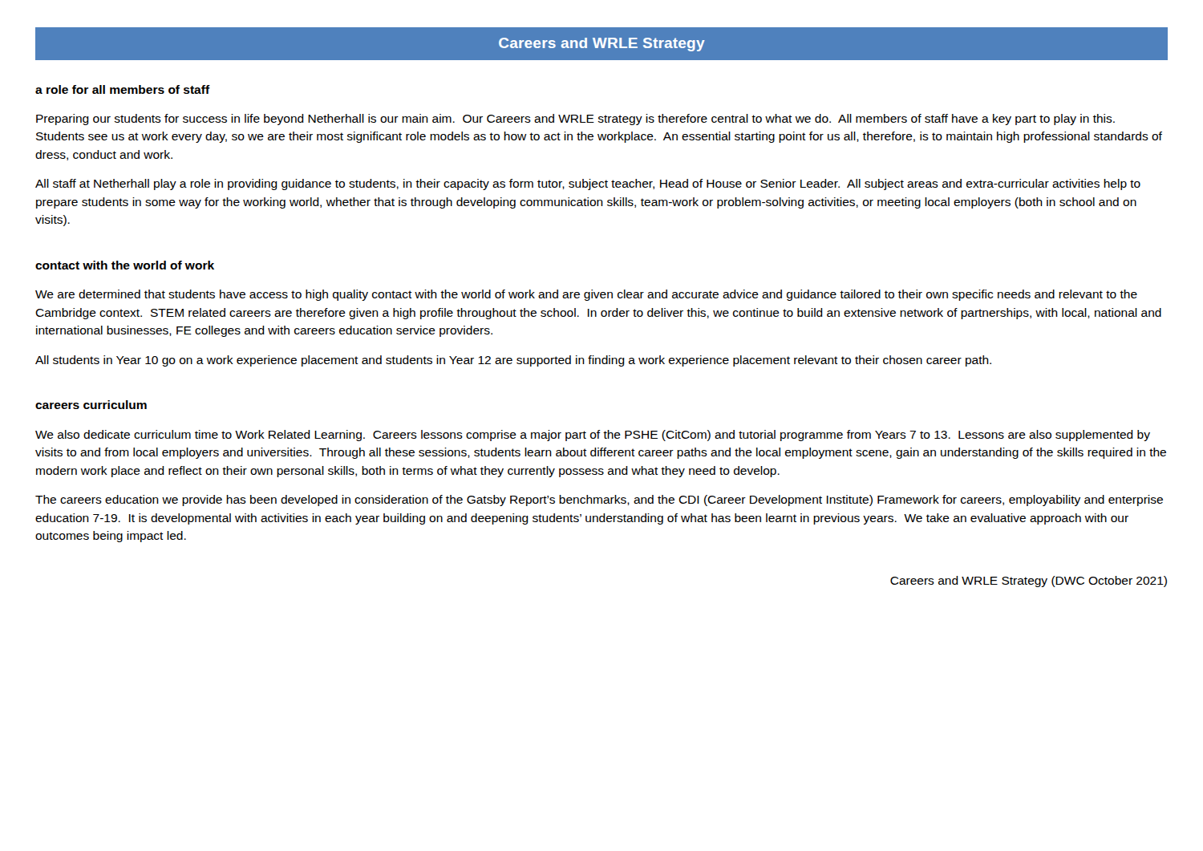Careers and WRLE Strategy
a role for all members of staff
Preparing our students for success in life beyond Netherhall is our main aim. Our Careers and WRLE strategy is therefore central to what we do. All members of staff have a key part to play in this. Students see us at work every day, so we are their most significant role models as to how to act in the workplace. An essential starting point for us all, therefore, is to maintain high professional standards of dress, conduct and work.
All staff at Netherhall play a role in providing guidance to students, in their capacity as form tutor, subject teacher, Head of House or Senior Leader. All subject areas and extra-curricular activities help to prepare students in some way for the working world, whether that is through developing communication skills, team-work or problem-solving activities, or meeting local employers (both in school and on visits).
contact with the world of work
We are determined that students have access to high quality contact with the world of work and are given clear and accurate advice and guidance tailored to their own specific needs and relevant to the Cambridge context. STEM related careers are therefore given a high profile throughout the school. In order to deliver this, we continue to build an extensive network of partnerships, with local, national and international businesses, FE colleges and with careers education service providers.
All students in Year 10 go on a work experience placement and students in Year 12 are supported in finding a work experience placement relevant to their chosen career path.
careers curriculum
We also dedicate curriculum time to Work Related Learning. Careers lessons comprise a major part of the PSHE (CitCom) and tutorial programme from Years 7 to 13. Lessons are also supplemented by visits to and from local employers and universities. Through all these sessions, students learn about different career paths and the local employment scene, gain an understanding of the skills required in the modern work place and reflect on their own personal skills, both in terms of what they currently possess and what they need to develop.
The careers education we provide has been developed in consideration of the Gatsby Report’s benchmarks, and the CDI (Career Development Institute) Framework for careers, employability and enterprise education 7-19. It is developmental with activities in each year building on and deepening students’ understanding of what has been learnt in previous years. We take an evaluative approach with our outcomes being impact led.
Careers and WRLE Strategy (DWC October 2021)